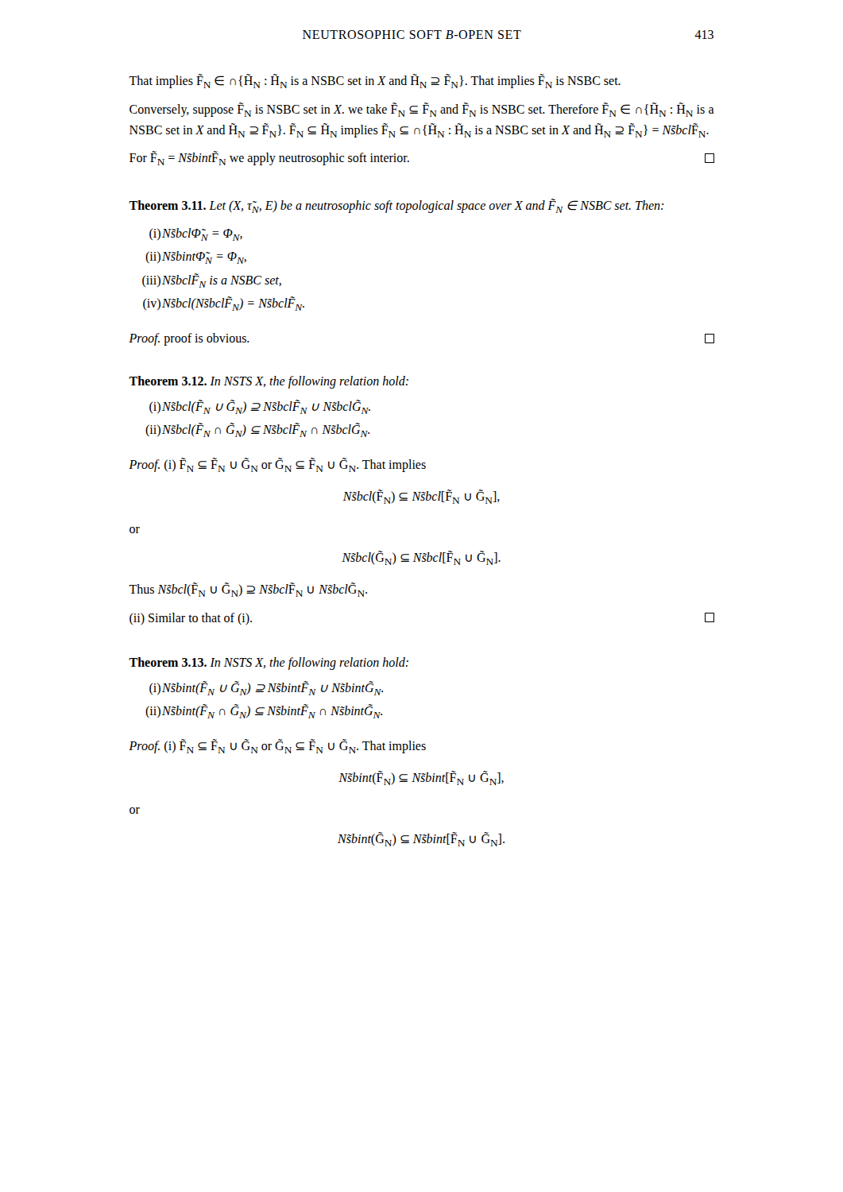NEUTROSOPHIC SOFT B-OPEN SET 413
That implies F̃N ∈ ∩{H̃N : H̃N is a NSBC set in X and H̃N ⊇ F̃N}. That implies F̃N is NSBC set.
Conversely, suppose F̃N is NSBC set in X. we take F̃N ⊆ F̃N and F̃N is NSBC set. Therefore F̃N ∈ ∩{H̃N : H̃N is a NSBC set in X and H̃N ⊇ F̃N}. F̃N ⊆ H̃N implies F̃N ⊆ ∩{H̃N : H̃N is a NSBC set in X and H̃N ⊇ F̃N} = Ns̃bcl F̃N.
For F̃N = Ns̃bint F̃N we apply neutrosophic soft interior.
Theorem 3.11. Let (X, τ̃N, E) be a neutrosophic soft topological space over X and F̃N ∈ NSBC set. Then:
(i) Ns̃bcl Φ̃N = ΦN,
(ii) Ns̃bint Φ̃N = ΦN,
(iii) Ns̃bcl F̃N is a NSBC set,
(iv) Ns̃bcl(Ns̃bcl F̃N) = Ns̃bcl F̃N.
Proof. proof is obvious.
Theorem 3.12. In NSTS X, the following relation hold:
(i) Ns̃bcl(F̃N ∪ G̃N) ⊇ Ns̃bcl F̃N ∪ Ns̃bcl G̃N.
(ii) Ns̃bcl(F̃N ∩ G̃N) ⊆ Ns̃bcl F̃N ∩ Ns̃bcl G̃N.
Proof. (i) F̃N ⊆ F̃N ∪ G̃N or G̃N ⊆ F̃N ∪ G̃N. That implies
Ns̃bcl(F̃N) ⊆ Ns̃bcl[F̃N ∪ G̃N],
or
Ns̃bcl(G̃N) ⊆ Ns̃bcl[F̃N ∪ G̃N].
Thus Ns̃bcl(F̃N ∪ G̃N) ⊇ Ns̃bcl F̃N ∪ Ns̃bcl G̃N.
(ii) Similar to that of (i).
Theorem 3.13. In NSTS X, the following relation hold:
(i) Ns̃bint(F̃N ∪ G̃N) ⊇ Ns̃bint F̃N ∪ Ns̃bint G̃N.
(ii) Ns̃bint(F̃N ∩ G̃N) ⊆ Ns̃bint F̃N ∩ Ns̃bint G̃N.
Proof. (i) F̃N ⊆ F̃N ∪ G̃N or G̃N ⊆ F̃N ∪ G̃N. That implies
Ns̃bint(F̃N) ⊆ Ns̃bint[F̃N ∪ G̃N],
or
Ns̃bint(G̃N) ⊆ Ns̃bint[F̃N ∪ G̃N].